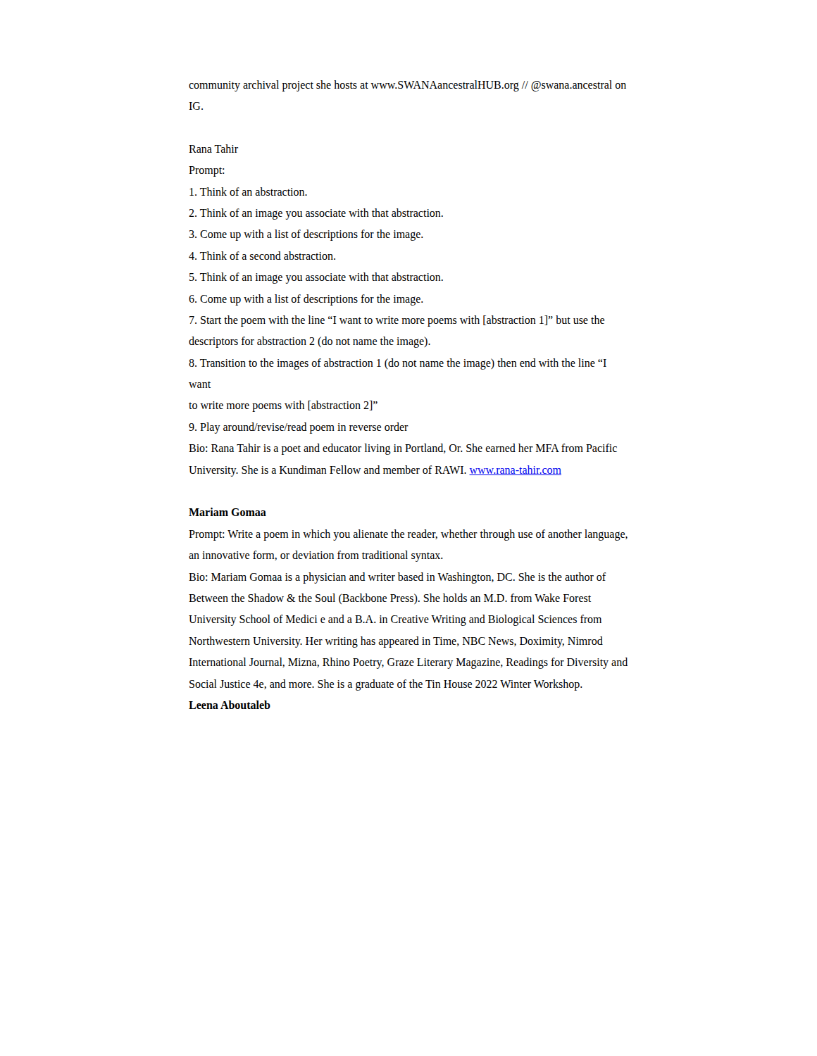community archival project she hosts at www.SWANAancestralHUB.org // @swana.ancestral on IG.
Rana Tahir
Prompt:
1. Think of an abstraction.
2. Think of an image you associate with that abstraction.
3. Come up with a list of descriptions for the image.
4. Think of a second abstraction.
5. Think of an image you associate with that abstraction.
6. Come up with a list of descriptions for the image.
7. Start the poem with the line “I want to write more poems with [abstraction 1]” but use the descriptors for abstraction 2 (do not name the image).
8. Transition to the images of abstraction 1 (do not name the image) then end with the line “I want
to write more poems with [abstraction 2]”
9. Play around/revise/read poem in reverse order
Bio: Rana Tahir is a poet and educator living in Portland, Or. She earned her MFA from Pacific University. She is a Kundiman Fellow and member of RAWI. www.rana-tahir.com
Mariam Gomaa
Prompt: Write a poem in which you alienate the reader, whether through use of another language, an innovative form, or deviation from traditional syntax.
Bio: Mariam Gomaa is a physician and writer based in Washington, DC. She is the author of Between the Shadow & the Soul (Backbone Press). She holds an M.D. from Wake Forest University School of Medici e and a B.A. in Creative Writing and Biological Sciences from Northwestern University. Her writing has appeared in Time, NBC News, Doximity, Nimrod International Journal, Mizna, Rhino Poetry, Graze Literary Magazine, Readings for Diversity and Social Justice 4e, and more. She is a graduate of the Tin House 2022 Winter Workshop.
Leena Aboutaleb